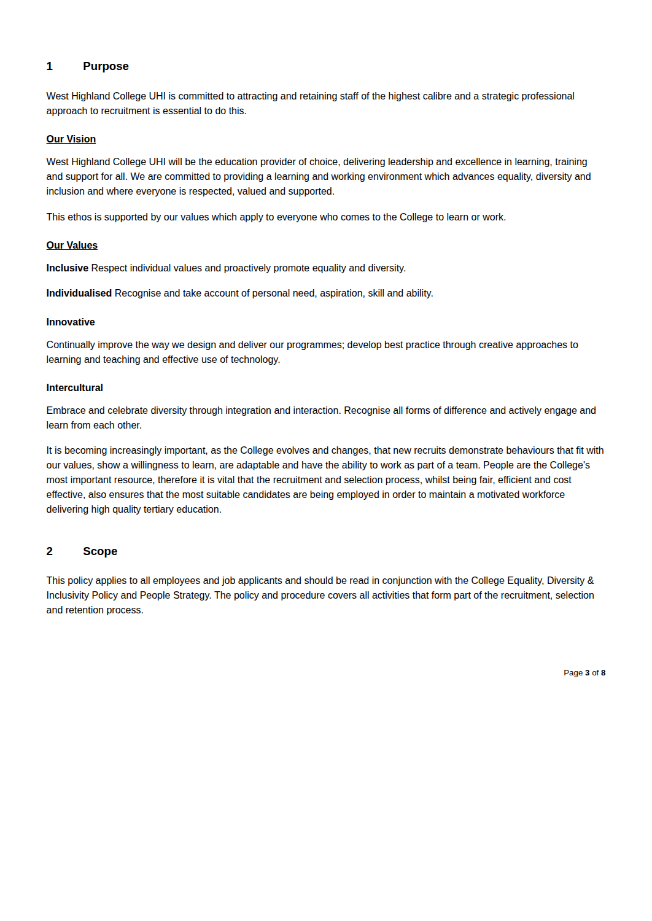1 Purpose
West Highland College UHI is committed to attracting and retaining staff of the highest calibre and a strategic professional approach to recruitment is essential to do this.
Our Vision
West Highland College UHI will be the education provider of choice, delivering leadership and excellence in learning, training and support for all. We are committed to providing a learning and working environment which advances equality, diversity and inclusion and where everyone is respected, valued and supported.
This ethos is supported by our values which apply to everyone who comes to the College to learn or work.
Our Values
Inclusive Respect individual values and proactively promote equality and diversity.
Individualised Recognise and take account of personal need, aspiration, skill and ability.
Innovative
Continually improve the way we design and deliver our programmes; develop best practice through creative approaches to learning and teaching and effective use of technology.
Intercultural
Embrace and celebrate diversity through integration and interaction. Recognise all forms of difference and actively engage and learn from each other.
It is becoming increasingly important, as the College evolves and changes, that new recruits demonstrate behaviours that fit with our values, show a willingness to learn, are adaptable and have the ability to work as part of a team. People are the College's most important resource, therefore it is vital that the recruitment and selection process, whilst being fair, efficient and cost effective, also ensures that the most suitable candidates are being employed in order to maintain a motivated workforce delivering high quality tertiary education.
2 Scope
This policy applies to all employees and job applicants and should be read in conjunction with the College Equality, Diversity & Inclusivity Policy and People Strategy. The policy and procedure covers all activities that form part of the recruitment, selection and retention process.
Page 3 of 8